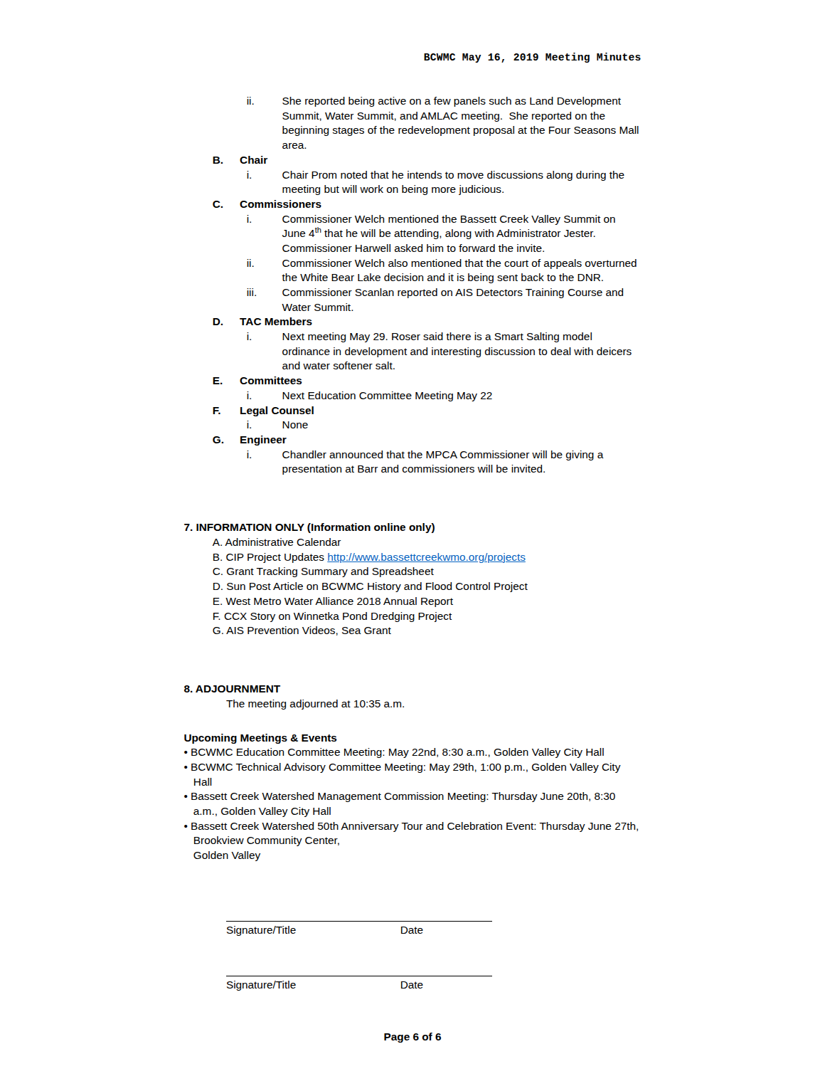BCWMC May 16, 2019 Meeting Minutes
ii.
She reported being active on a few panels such as Land Development Summit, Water Summit, and AMLAC meeting. She reported on the beginning stages of the redevelopment proposal at the Four Seasons Mall area.
B.
Chair
i.
Chair Prom noted that he intends to move discussions along during the meeting but will work on being more judicious.
C.
Commissioners
i.
Commissioner Welch mentioned the Bassett Creek Valley Summit on June 4th that he will be attending, along with Administrator Jester. Commissioner Harwell asked him to forward the invite.
ii.
Commissioner Welch also mentioned that the court of appeals overturned the White Bear Lake decision and it is being sent back to the DNR.
iii.
Commissioner Scanlan reported on AIS Detectors Training Course and Water Summit.
D.
TAC Members
i.
Next meeting May 29. Roser said there is a Smart Salting model ordinance in development and interesting discussion to deal with deicers and water softener salt.
E.
Committees
i.
Next Education Committee Meeting May 22
F.
Legal Counsel
i.
None
G.
Engineer
i.
Chandler announced that the MPCA Commissioner will be giving a presentation at Barr and commissioners will be invited.
7. INFORMATION ONLY (Information online only)
A. Administrative Calendar
B. CIP Project Updates http://www.bassettcreekwmo.org/projects
C. Grant Tracking Summary and Spreadsheet
D. Sun Post Article on BCWMC History and Flood Control Project
E. West Metro Water Alliance 2018 Annual Report
F. CCX Story on Winnetka Pond Dredging Project
G. AIS Prevention Videos, Sea Grant
8. ADJOURNMENT
The meeting adjourned at 10:35 a.m.
Upcoming Meetings & Events
• BCWMC Education Committee Meeting: May 22nd, 8:30 a.m., Golden Valley City Hall
• BCWMC Technical Advisory Committee Meeting: May 29th, 1:00 p.m., Golden Valley City Hall
• Bassett Creek Watershed Management Commission Meeting: Thursday June 20th, 8:30 a.m., Golden Valley City Hall
• Bassett Creek Watershed 50th Anniversary Tour and Celebration Event: Thursday June 27th, Brookview Community Center,
Golden Valley
Signature/Title
Date
Signature/Title
Date
Page 6 of 6